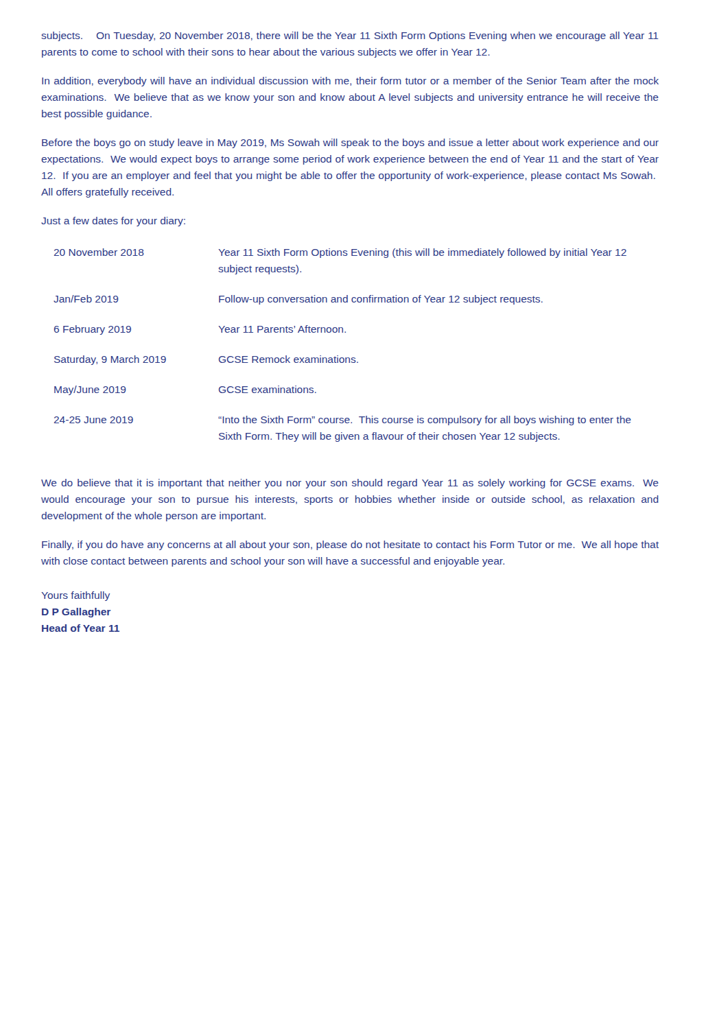subjects. On Tuesday, 20 November 2018, there will be the Year 11 Sixth Form Options Evening when we encourage all Year 11 parents to come to school with their sons to hear about the various subjects we offer in Year 12.
In addition, everybody will have an individual discussion with me, their form tutor or a member of the Senior Team after the mock examinations. We believe that as we know your son and know about A level subjects and university entrance he will receive the best possible guidance.
Before the boys go on study leave in May 2019, Ms Sowah will speak to the boys and issue a letter about work experience and our expectations. We would expect boys to arrange some period of work experience between the end of Year 11 and the start of Year 12. If you are an employer and feel that you might be able to offer the opportunity of work-experience, please contact Ms Sowah. All offers gratefully received.
Just a few dates for your diary:
| 20 November 2018 | Year 11 Sixth Form Options Evening (this will be immediately followed by initial Year 12 subject requests). |
| Jan/Feb 2019 | Follow-up conversation and confirmation of Year 12 subject requests. |
| 6 February 2019 | Year 11 Parents’ Afternoon. |
| Saturday, 9 March 2019 | GCSE Remock examinations. |
| May/June 2019 | GCSE examinations. |
| 24-25 June 2019 | “Into the Sixth Form” course. This course is compulsory for all boys wishing to enter the Sixth Form. They will be given a flavour of their chosen Year 12 subjects. |
We do believe that it is important that neither you nor your son should regard Year 11 as solely working for GCSE exams. We would encourage your son to pursue his interests, sports or hobbies whether inside or outside school, as relaxation and development of the whole person are important.
Finally, if you do have any concerns at all about your son, please do not hesitate to contact his Form Tutor or me. We all hope that with close contact between parents and school your son will have a successful and enjoyable year.
Yours faithfully
D P Gallagher
Head of Year 11